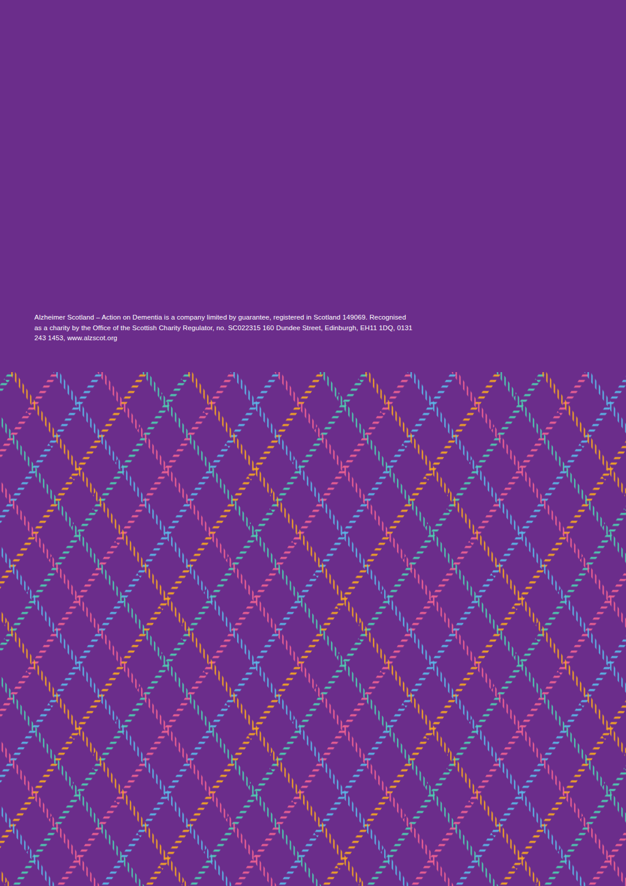Alzheimer Scotland – Action on Dementia is a company limited by guarantee, registered in Scotland 149069. Recognised as a charity by the Office of the Scottish Charity Regulator, no. SC022315 160 Dundee Street, Edinburgh, EH11 1DQ, 0131 243 1453, www.alzscot.org